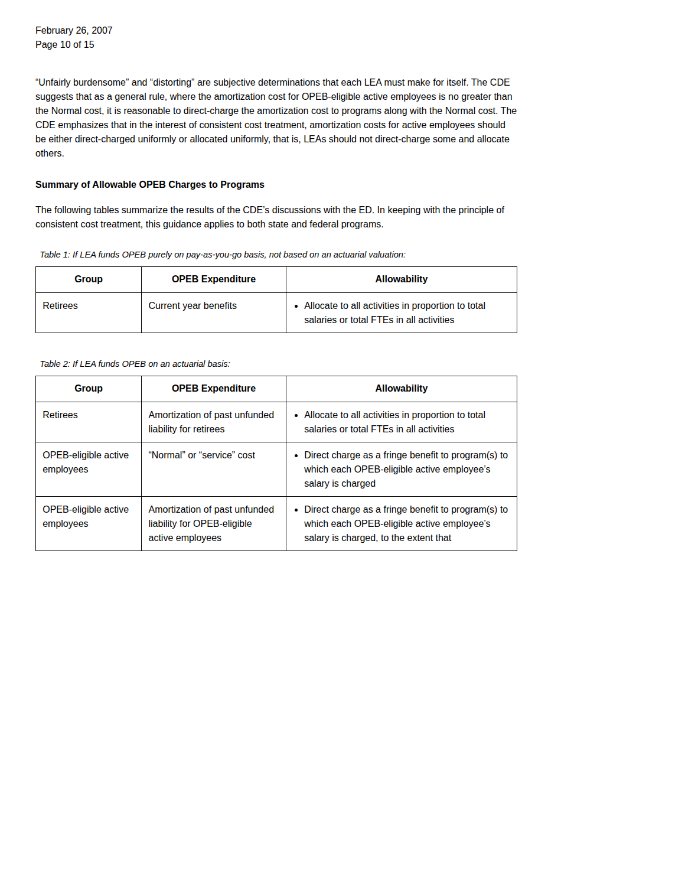February 26, 2007
Page 10 of 15
“Unfairly burdensome” and “distorting” are subjective determinations that each LEA must make for itself. The CDE suggests that as a general rule, where the amortization cost for OPEB-eligible active employees is no greater than the Normal cost, it is reasonable to direct-charge the amortization cost to programs along with the Normal cost. The CDE emphasizes that in the interest of consistent cost treatment, amortization costs for active employees should be either direct-charged uniformly or allocated uniformly, that is, LEAs should not direct-charge some and allocate others.
Summary of Allowable OPEB Charges to Programs
The following tables summarize the results of the CDE’s discussions with the ED. In keeping with the principle of consistent cost treatment, this guidance applies to both state and federal programs.
Table 1: If LEA funds OPEB purely on pay-as-you-go basis, not based on an actuarial valuation:
| Group | OPEB Expenditure | Allowability |
| --- | --- | --- |
| Retirees | Current year benefits | Allocate to all activities in proportion to total salaries or total FTEs in all activities |
Table 2: If LEA funds OPEB on an actuarial basis:
| Group | OPEB Expenditure | Allowability |
| --- | --- | --- |
| Retirees | Amortization of past unfunded liability for retirees | Allocate to all activities in proportion to total salaries or total FTEs in all activities |
| OPEB-eligible active employees | “Normal” or “service” cost | Direct charge as a fringe benefit to program(s) to which each OPEB-eligible active employee’s salary is charged |
| OPEB-eligible active employees | Amortization of past unfunded liability for OPEB-eligible active employees | Direct charge as a fringe benefit to program(s) to which each OPEB-eligible active employee’s salary is charged, to the extent that |